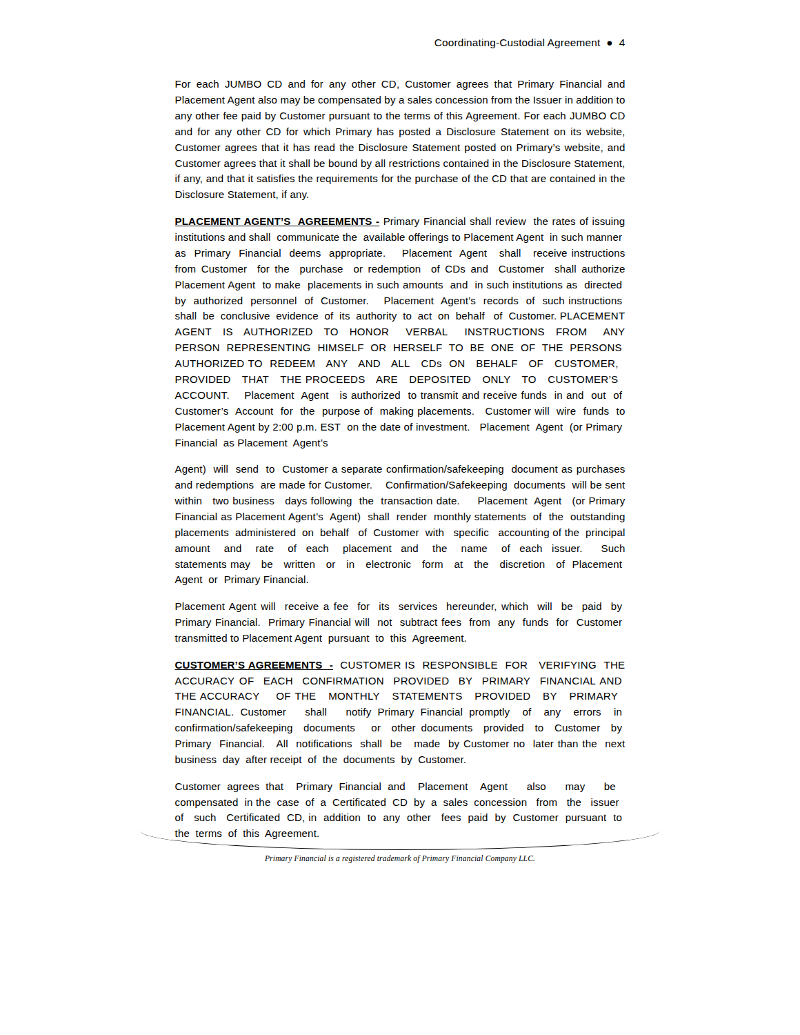Coordinating-Custodial Agreement ● 4
For each JUMBO CD and for any other CD, Customer agrees that Primary Financial and Placement Agent also may be compensated by a sales concession from the Issuer in addition to any other fee paid by Customer pursuant to the terms of this Agreement. For each JUMBO CD and for any other CD for which Primary has posted a Disclosure Statement on its website, Customer agrees that it has read the Disclosure Statement posted on Primary’s website, and Customer agrees that it shall be bound by all restrictions contained in the Disclosure Statement, if any, and that it satisfies the requirements for the purchase of the CD that are contained in the Disclosure Statement, if any.
PLACEMENT AGENT’S AGREEMENTS - Primary Financial shall review the rates of issuing institutions and shall communicate the available offerings to Placement Agent in such manner as Primary Financial deems appropriate. Placement Agent shall receive instructions from Customer for the purchase or redemption of CDs and Customer shall authorize Placement Agent to make placements in such amounts and in such institutions as directed by authorized personnel of Customer. Placement Agent’s records of such instructions shall be conclusive evidence of its authority to act on behalf of Customer. PLACEMENT AGENT IS AUTHORIZED TO HONOR VERBAL INSTRUCTIONS FROM ANY PERSON REPRESENTING HIMSELF OR HERSELF TO BE ONE OF THE PERSONS AUTHORIZED TO REDEEM ANY AND ALL CDs ON BEHALF OF CUSTOMER, PROVIDED THAT THE PROCEEDS ARE DEPOSITED ONLY TO CUSTOMER’S ACCOUNT. Placement Agent is authorized to transmit and receive funds in and out of Customer’s Account for the purpose of making placements. Customer will wire funds to Placement Agent by 2:00 p.m. EST on the date of investment. Placement Agent (or Primary Financial as Placement Agent’s
Agent) will send to Customer a separate confirmation/safekeeping document as purchases and redemptions are made for Customer. Confirmation/Safekeeping documents will be sent within two business days following the transaction date. Placement Agent (or Primary Financial as Placement Agent’s Agent) shall render monthly statements of the outstanding placements administered on behalf of Customer with specific accounting of the principal amount and rate of each placement and the name of each issuer. Such statements may be written or in electronic form at the discretion of Placement Agent or Primary Financial.
Placement Agent will receive a fee for its services hereunder, which will be paid by Primary Financial. Primary Financial will not subtract fees from any funds for Customer transmitted to Placement Agent pursuant to this Agreement.
CUSTOMER’S AGREEMENTS - CUSTOMER IS RESPONSIBLE FOR VERIFYING THE ACCURACY OF EACH CONFIRMATION PROVIDED BY PRIMARY FINANCIAL AND THE ACCURACY OF THE MONTHLY STATEMENTS PROVIDED BY PRIMARY FINANCIAL. Customer shall notify Primary Financial promptly of any errors in confirmation/safekeeping documents or other documents provided to Customer by Primary Financial. All notifications shall be made by Customer no later than the next business day after receipt of the documents by Customer.
Customer agrees that Primary Financial and Placement Agent also may be compensated in the case of a Certificated CD by a sales concession from the issuer of such Certificated CD, in addition to any other fees paid by Customer pursuant to the terms of this Agreement.
Primary Financial is a registered trademark of Primary Financial Company LLC.